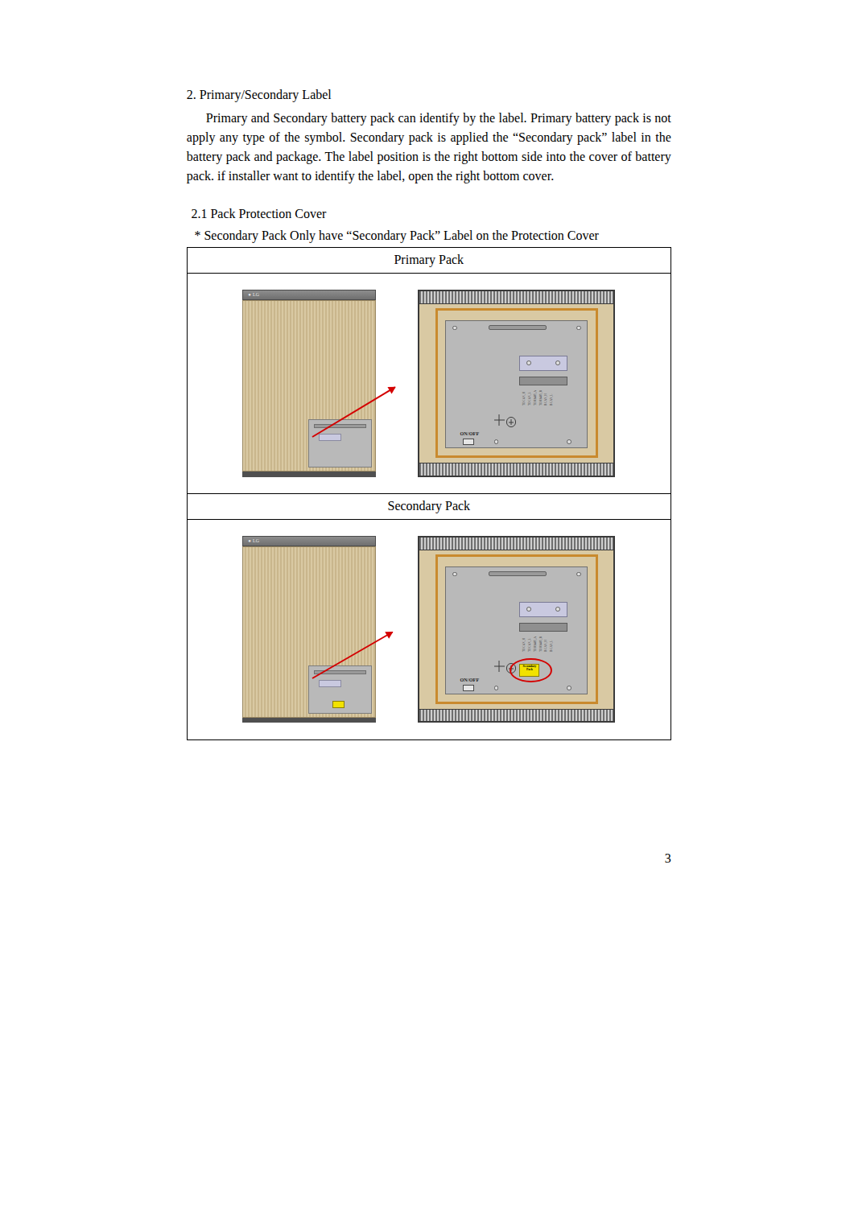2. Primary/Secondary Label
Primary and Secondary battery pack can identify by the label. Primary battery pack is not apply any type of the symbol. Secondary pack is applied the “Secondary pack” label in the battery pack and package. The label position is the right bottom side into the cover of battery pack. if installer want to identify the label, open the right bottom cover.
2.1 Pack Protection Cover
* Secondary Pack Only have “Secondary Pack” Label on the Protection Cover
| Primary Pack |
| ● LG TO CAN_H TO CAN_L TO RS485_A TO RS485_B B CAN_H B CAN_L ON/OFF |
| Secondary Pack |
| ● LG TO CAN_H TO CAN_L TO RS485_A TO RS485_B B CAN_H B CAN_L Secondary Pack ON/OFF |
3